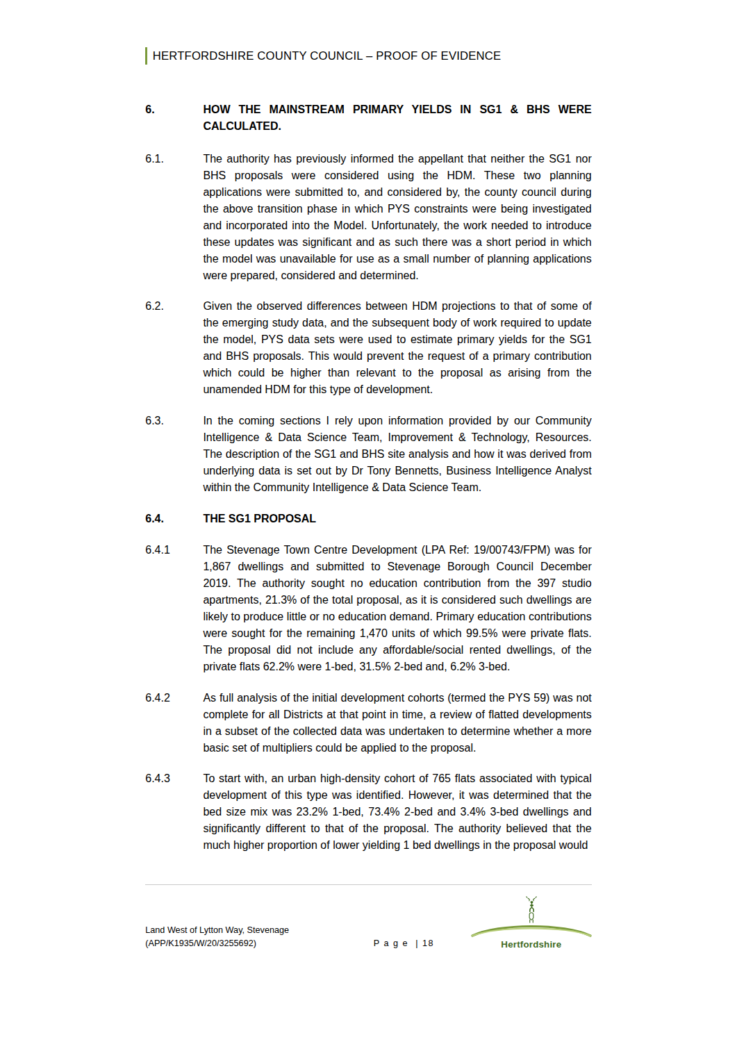HERTFORDSHIRE COUNTY COUNCIL – PROOF OF EVIDENCE
6.
HOW THE MAINSTREAM PRIMARY YIELDS IN SG1 & BHS WERE CALCULATED.
6.1.
The authority has previously informed the appellant that neither the SG1 nor BHS proposals were considered using the HDM. These two planning applications were submitted to, and considered by, the county council during the above transition phase in which PYS constraints were being investigated and incorporated into the Model. Unfortunately, the work needed to introduce these updates was significant and as such there was a short period in which the model was unavailable for use as a small number of planning applications were prepared, considered and determined.
6.2.
Given the observed differences between HDM projections to that of some of the emerging study data, and the subsequent body of work required to update the model, PYS data sets were used to estimate primary yields for the SG1 and BHS proposals. This would prevent the request of a primary contribution which could be higher than relevant to the proposal as arising from the unamended HDM for this type of development.
6.3.
In the coming sections I rely upon information provided by our Community Intelligence & Data Science Team, Improvement & Technology, Resources. The description of the SG1 and BHS site analysis and how it was derived from underlying data is set out by Dr Tony Bennetts, Business Intelligence Analyst within the Community Intelligence & Data Science Team.
6.4.
THE SG1 PROPOSAL
6.4.1
The Stevenage Town Centre Development (LPA Ref: 19/00743/FPM) was for 1,867 dwellings and submitted to Stevenage Borough Council December 2019. The authority sought no education contribution from the 397 studio apartments, 21.3% of the total proposal, as it is considered such dwellings are likely to produce little or no education demand. Primary education contributions were sought for the remaining 1,470 units of which 99.5% were private flats. The proposal did not include any affordable/social rented dwellings, of the private flats 62.2% were 1-bed, 31.5% 2-bed and, 6.2% 3-bed.
6.4.2
As full analysis of the initial development cohorts (termed the PYS 59) was not complete for all Districts at that point in time, a review of flatted developments in a subset of the collected data was undertaken to determine whether a more basic set of multipliers could be applied to the proposal.
6.4.3
To start with, an urban high-density cohort of 765 flats associated with typical development of this type was identified. However, it was determined that the bed size mix was 23.2% 1-bed, 73.4% 2-bed and 3.4% 3-bed dwellings and significantly different to that of the proposal. The authority believed that the much higher proportion of lower yielding 1 bed dwellings in the proposal would
Land West of Lytton Way, Stevenage (APP/K1935/W/20/3255692)
P a g e | 18
Hertfordshire